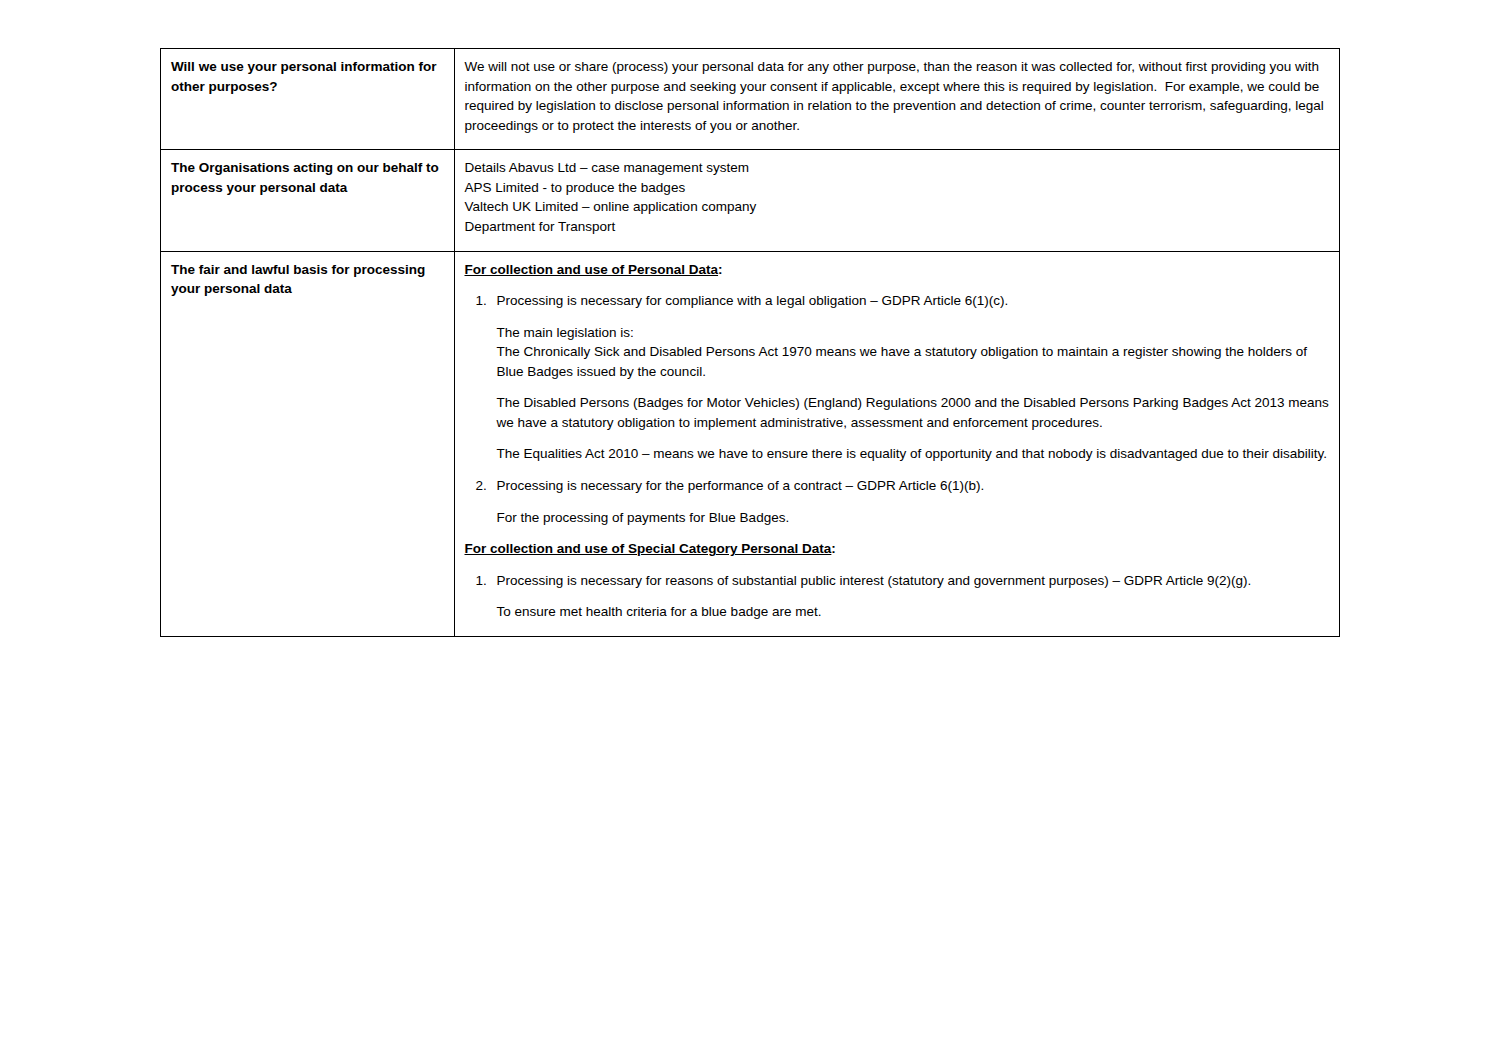| Will we use your personal information for other purposes? | We will not use or share (process) your personal data for any other purpose, than the reason it was collected for, without first providing you with information on the other purpose and seeking your consent if applicable, except where this is required by legislation. For example, we could be required by legislation to disclose personal information in relation to the prevention and detection of crime, counter terrorism, safeguarding, legal proceedings or to protect the interests of you or another. |
| The Organisations acting on our behalf to process your personal data | Details Abavus Ltd – case management system APS Limited - to produce the badges Valtech UK Limited – online application company Department for Transport |
| The fair and lawful basis for processing your personal data | For collection and use of Personal Data : Processing is necessary for compliance with a legal obligation – GDPR Article 6(1)(c). The main legislation is: The Chronically Sick and Disabled Persons Act 1970 means we have a statutory obligation to maintain a register showing the holders of Blue Badges issued by the council. The Disabled Persons (Badges for Motor Vehicles) (England) Regulations 2000 and the Disabled Persons Parking Badges Act 2013 means we have a statutory obligation to implement administrative, assessment and enforcement procedures. The Equalities Act 2010 – means we have to ensure there is equality of opportunity and that nobody is disadvantaged due to their disability. Processing is necessary for the performance of a contract – GDPR Article 6(1)(b). For the processing of payments for Blue Badges. For collection and use of Special Category Personal Data : Processing is necessary for reasons of substantial public interest (statutory and government purposes) – GDPR Article 9(2)(g). To ensure met health criteria for a blue badge are met. |